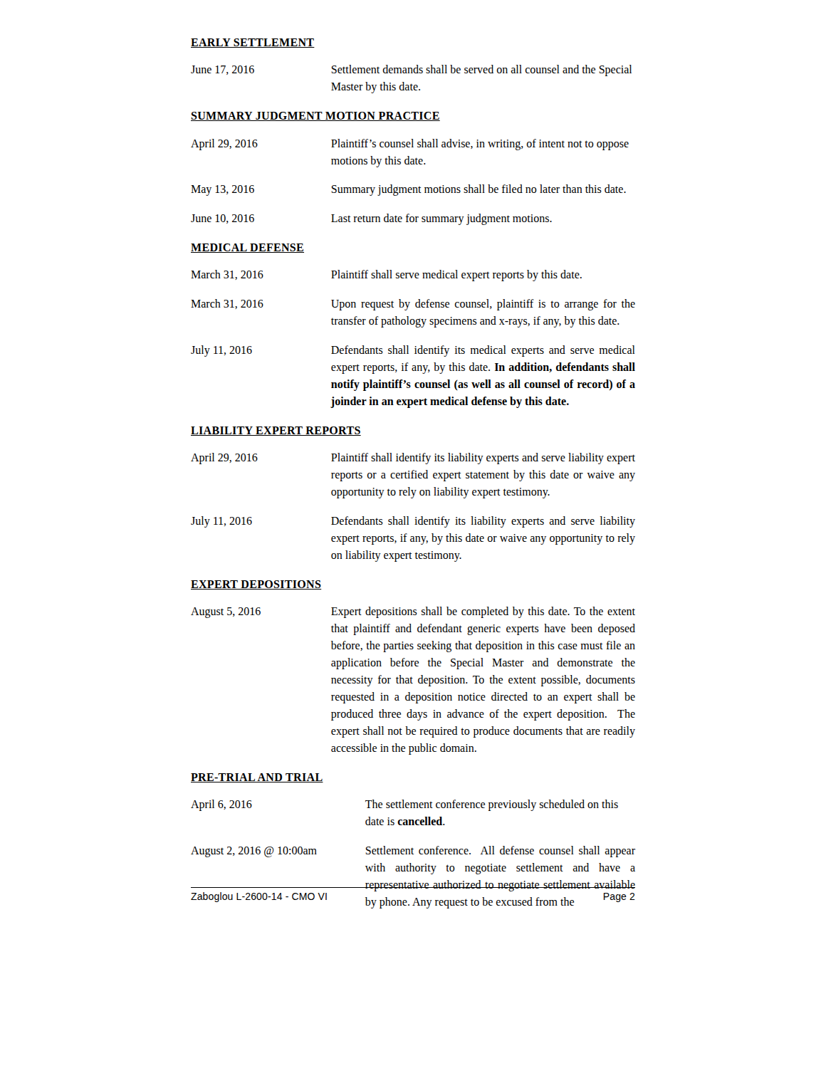EARLY SETTLEMENT
June 17, 2016
Settlement demands shall be served on all counsel and the Special Master by this date.
SUMMARY JUDGMENT MOTION PRACTICE
April 29, 2016
Plaintiff’s counsel shall advise, in writing, of intent not to oppose motions by this date.
May 13, 2016
Summary judgment motions shall be filed no later than this date.
June 10, 2016
Last return date for summary judgment motions.
MEDICAL DEFENSE
March 31, 2016
Plaintiff shall serve medical expert reports by this date.
March 31, 2016
Upon request by defense counsel, plaintiff is to arrange for the transfer of pathology specimens and x-rays, if any, by this date.
July 11, 2016
Defendants shall identify its medical experts and serve medical expert reports, if any, by this date. In addition, defendants shall notify plaintiff’s counsel (as well as all counsel of record) of a joinder in an expert medical defense by this date.
LIABILITY EXPERT REPORTS
April 29, 2016
Plaintiff shall identify its liability experts and serve liability expert reports or a certified expert statement by this date or waive any opportunity to rely on liability expert testimony.
July 11, 2016
Defendants shall identify its liability experts and serve liability expert reports, if any, by this date or waive any opportunity to rely on liability expert testimony.
EXPERT DEPOSITIONS
August 5, 2016
Expert depositions shall be completed by this date. To the extent that plaintiff and defendant generic experts have been deposed before, the parties seeking that deposition in this case must file an application before the Special Master and demonstrate the necessity for that deposition. To the extent possible, documents requested in a deposition notice directed to an expert shall be produced three days in advance of the expert deposition. The expert shall not be required to produce documents that are readily accessible in the public domain.
PRE-TRIAL AND TRIAL
April 6, 2016
The settlement conference previously scheduled on this date is cancelled.
August 2, 2016 @ 10:00am
Settlement conference. All defense counsel shall appear with authority to negotiate settlement and have a representative authorized to negotiate settlement available by phone. Any request to be excused from the
Zaboglou L-2600-14 - CMO VI
Page 2